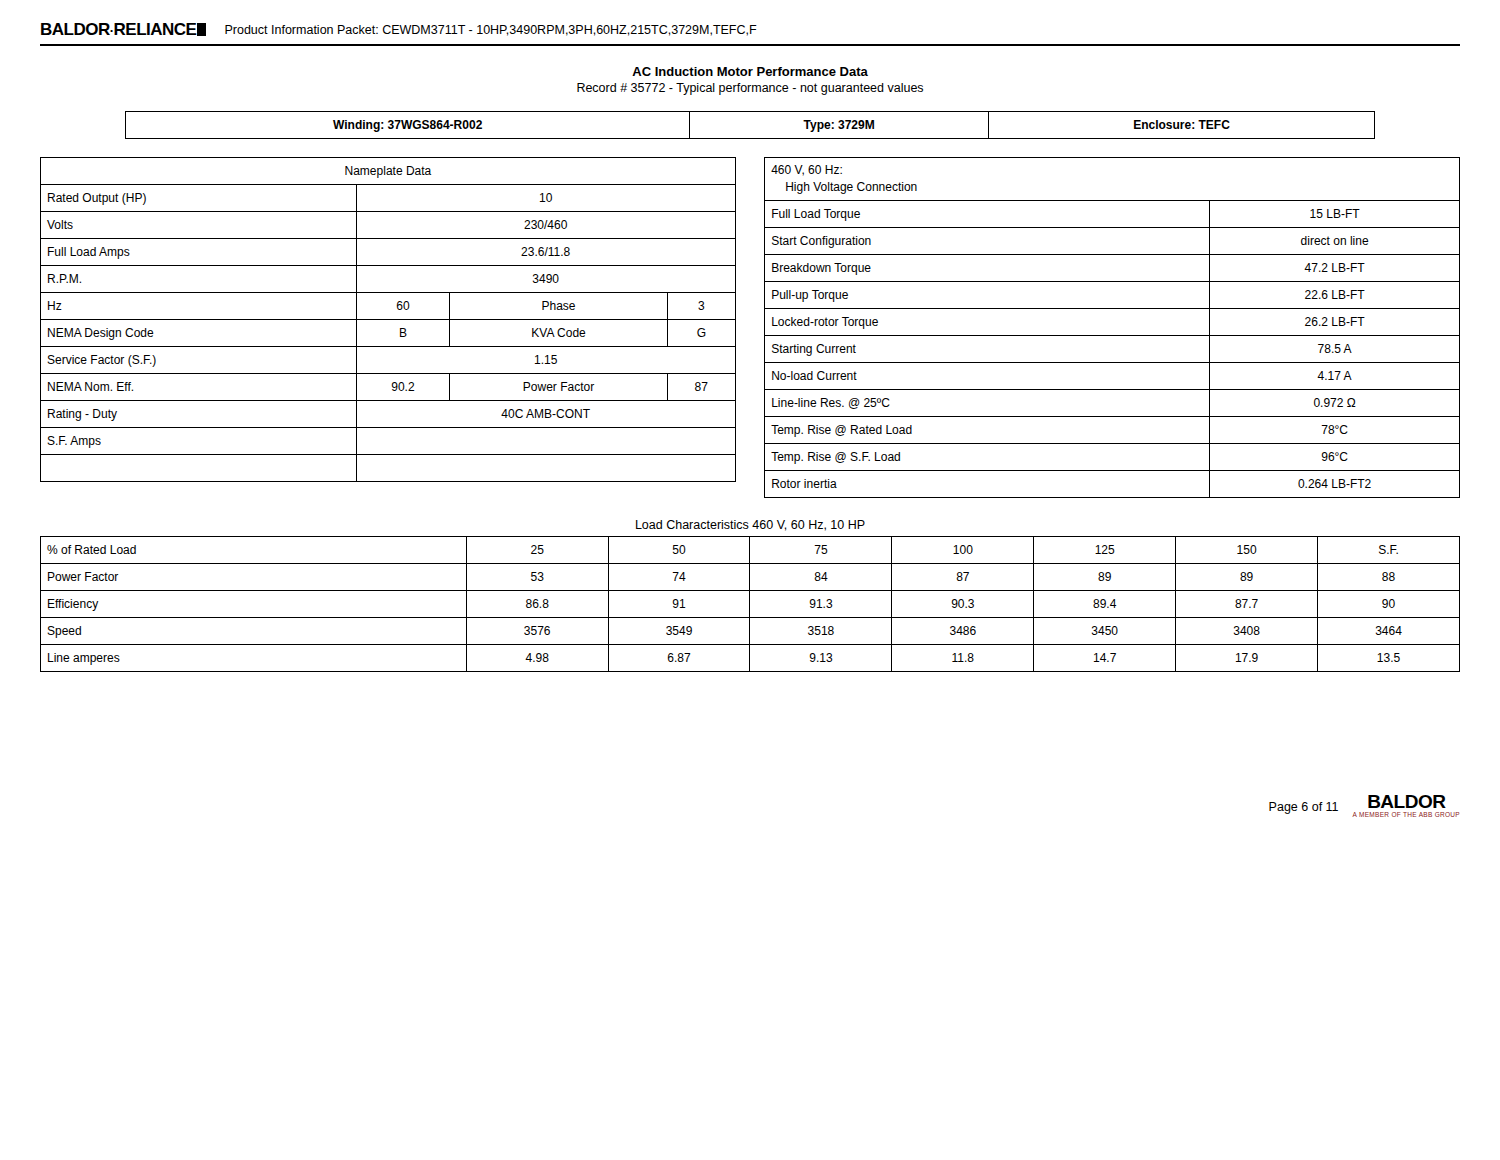BALDOR·RELIANCE
Product Information Packet: CEWDM3711T - 10HP,3490RPM,3PH,60HZ,215TC,3729M,TEFC,F
AC Induction Motor Performance Data
Record # 35772 - Typical performance - not guaranteed values
| Winding: 37WGS864-R002 | Type: 3729M | Enclosure: TEFC |
| / Nameplate Data / / Rated Output (HP) / 10 / / Volts / 230/460 / / Full Load Amps / 23.6/11.8 / / R.P.M. / 3490 / / Hz / 60 / Phase / 3 / / NEMA Design Code / B / KVA Code / G / / Service Factor (S.F.) / 1.15 / / NEMA Nom. Eff. / 90.2 / Power Factor / 87 / / Rating - Duty / 40C AMB-CONT / / S.F. Amps / / | | / 460 V, 60 Hz: High Voltage Connection / / Full Load Torque / 15 LB-FT / / Start Configuration / direct on line / / Breakdown Torque / 47.2 LB-FT / / Pull-up Torque / 22.6 LB-FT / / Locked-rotor Torque / 26.2 LB-FT / / Starting Current / 78.5 A / / No-load Current / 4.17 A / / Line-line Res. @ 25ºC / 0.972 Ω / / Temp. Rise @ Rated Load / 78°C / / Temp. Rise @ S.F. Load / 96°C / / Rotor inertia / 0.264 LB-FT2 / |
Load Characteristics 460 V, 60 Hz, 10 HP
| % of Rated Load | 25 | 50 | 75 | 100 | 125 | 150 | S.F. |
| Power Factor | 53 | 74 | 84 | 87 | 89 | 89 | 88 |
| Efficiency | 86.8 | 91 | 91.3 | 90.3 | 89.4 | 87.7 | 90 |
| Speed | 3576 | 3549 | 3518 | 3486 | 3450 | 3408 | 3464 |
| Line amperes | 4.98 | 6.87 | 9.13 | 11.8 | 14.7 | 17.9 | 13.5 |
Page 6 of 11
BALDOR
A MEMBER OF THE ABB GROUP